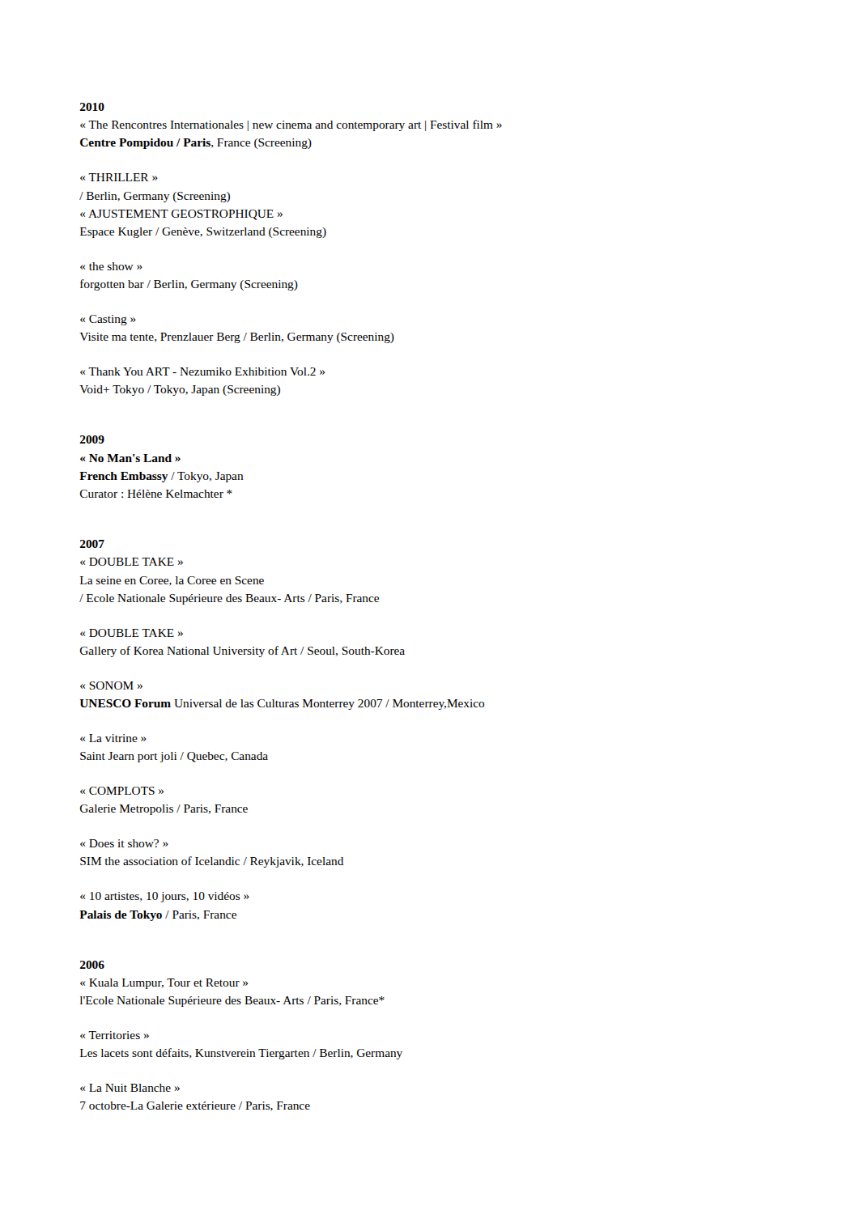2010
« The Rencontres Internationales | new cinema and contemporary art | Festival film »
Centre Pompidou / Paris, France (Screening)
« THRILLER »
/ Berlin, Germany (Screening)
« AJUSTEMENT GEOSTROPHIQUE »
Espace Kugler / Genève, Switzerland (Screening)
« the show »
forgotten bar / Berlin, Germany (Screening)
« Casting »
Visite ma tente, Prenzlauer Berg / Berlin, Germany (Screening)
« Thank You ART - Nezumiko Exhibition Vol.2 »
Void+ Tokyo / Tokyo, Japan (Screening)
2009
« No Man's Land »
French Embassy / Tokyo, Japan
Curator : Hélène Kelmachter *
2007
« DOUBLE TAKE »
La seine en Coree, la Coree en Scene
/ Ecole Nationale Supérieure des Beaux- Arts / Paris, France
« DOUBLE TAKE »
Gallery of Korea National University of Art / Seoul, South-Korea
« SONOM »
UNESCO Forum Universal de las Culturas Monterrey 2007 / Monterrey,Mexico
« La vitrine »
Saint Jearn port joli / Quebec, Canada
« COMPLOTS »
Galerie Metropolis / Paris, France
« Does it show? »
SIM the association of Icelandic / Reykjavik, Iceland
« 10 artistes, 10 jours, 10 vidéos »
Palais de Tokyo / Paris, France
2006
« Kuala Lumpur, Tour et Retour »
l'Ecole Nationale Supérieure des Beaux- Arts / Paris, France*
« Territories »
Les lacets sont défaits, Kunstverein Tiergarten / Berlin, Germany
« La Nuit Blanche »
7 octobre-La Galerie extérieure / Paris, France